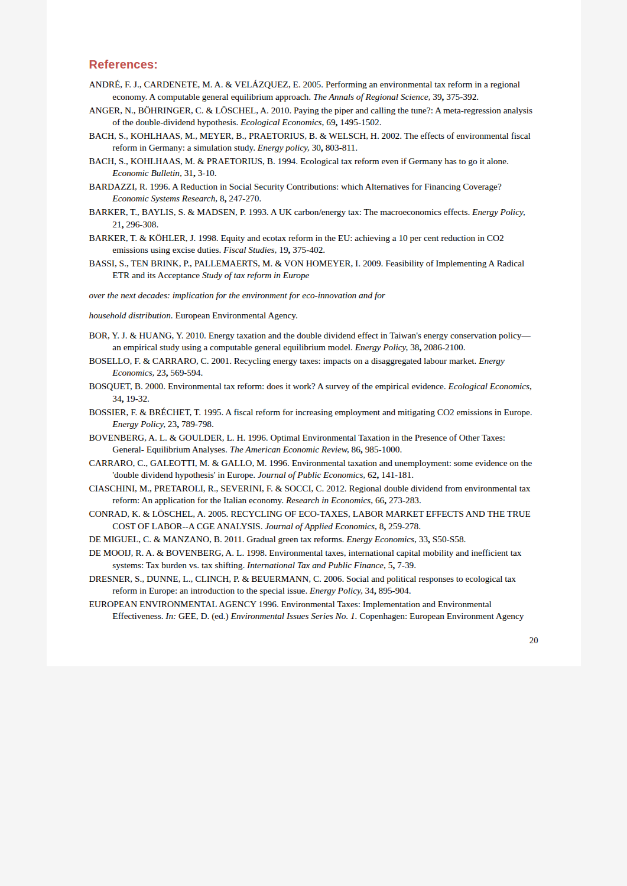References:
ANDRÉ, F. J., CARDENETE, M. A. & VELÁZQUEZ, E. 2005. Performing an environmental tax reform in a regional economy. A computable general equilibrium approach. The Annals of Regional Science, 39, 375-392.
ANGER, N., BÖHRINGER, C. & LÖSCHEL, A. 2010. Paying the piper and calling the tune?: A meta-regression analysis of the double-dividend hypothesis. Ecological Economics, 69, 1495-1502.
BACH, S., KOHLHAAS, M., MEYER, B., PRAETORIUS, B. & WELSCH, H. 2002. The effects of environmental fiscal reform in Germany: a simulation study. Energy policy, 30, 803-811.
BACH, S., KOHLHAAS, M. & PRAETORIUS, B. 1994. Ecological tax reform even if Germany has to go it alone. Economic Bulletin, 31, 3-10.
BARDAZZI, R. 1996. A Reduction in Social Security Contributions: which Alternatives for Financing Coverage? Economic Systems Research, 8, 247-270.
BARKER, T., BAYLIS, S. & MADSEN, P. 1993. A UK carbon/energy tax: The macroeconomics effects. Energy Policy, 21, 296-308.
BARKER, T. & KÖHLER, J. 1998. Equity and ecotax reform in the EU: achieving a 10 per cent reduction in CO2 emissions using excise duties. Fiscal Studies, 19, 375-402.
BASSI, S., TEN BRINK, P., PALLEMAERTS, M. & VON HOMEYER, I. 2009. Feasibility of Implementing A Radical ETR and its Acceptance Study of tax reform in Europe
over the next decades: implication for the environment for eco-innovation and for
household distribution. European Environmental Agency.
BOR, Y. J. & HUANG, Y. 2010. Energy taxation and the double dividend effect in Taiwan's energy conservation policy—an empirical study using a computable general equilibrium model. Energy Policy, 38, 2086-2100.
BOSELLO, F. & CARRARO, C. 2001. Recycling energy taxes: impacts on a disaggregated labour market. Energy Economics, 23, 569-594.
BOSQUET, B. 2000. Environmental tax reform: does it work? A survey of the empirical evidence. Ecological Economics, 34, 19-32.
BOSSIER, F. & BRÉCHET, T. 1995. A fiscal reform for increasing employment and mitigating CO2 emissions in Europe. Energy Policy, 23, 789-798.
BOVENBERG, A. L. & GOULDER, L. H. 1996. Optimal Environmental Taxation in the Presence of Other Taxes: General- Equilibrium Analyses. The American Economic Review, 86, 985-1000.
CARRARO, C., GALEOTTI, M. & GALLO, M. 1996. Environmental taxation and unemployment: some evidence on the 'double dividend hypothesis' in Europe. Journal of Public Economics, 62, 141-181.
CIASCHINI, M., PRETAROLI, R., SEVERINI, F. & SOCCI, C. 2012. Regional double dividend from environmental tax reform: An application for the Italian economy. Research in Economics, 66, 273-283.
CONRAD, K. & LÖSCHEL, A. 2005. RECYCLING OF ECO-TAXES, LABOR MARKET EFFECTS AND THE TRUE COST OF LABOR--A CGE ANALYSIS. Journal of Applied Economics, 8, 259-278.
DE MIGUEL, C. & MANZANO, B. 2011. Gradual green tax reforms. Energy Economics, 33, S50-S58.
DE MOOIJ, R. A. & BOVENBERG, A. L. 1998. Environmental taxes, international capital mobility and inefficient tax systems: Tax burden vs. tax shifting. International Tax and Public Finance, 5, 7-39.
DRESNER, S., DUNNE, L., CLINCH, P. & BEUERMANN, C. 2006. Social and political responses to ecological tax reform in Europe: an introduction to the special issue. Energy Policy, 34, 895-904.
EUROPEAN ENVIRONMENTAL AGENCY 1996. Environmental Taxes: Implementation and Environmental Effectiveness. In: GEE, D. (ed.) Environmental Issues Series No. 1. Copenhagen: European Environment Agency
20